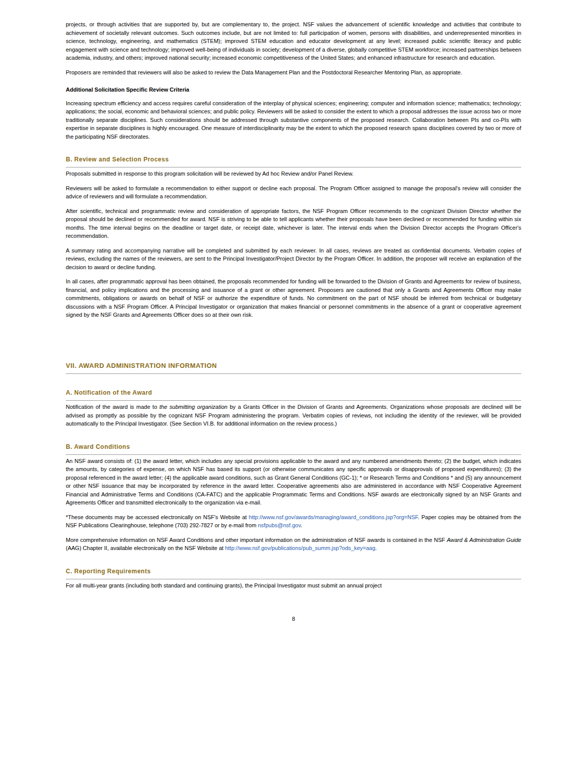projects, or through activities that are supported by, but are complementary to, the project. NSF values the advancement of scientific knowledge and activities that contribute to achievement of societally relevant outcomes. Such outcomes include, but are not limited to: full participation of women, persons with disabilities, and underrepresented minorities in science, technology, engineering, and mathematics (STEM); improved STEM education and educator development at any level; increased public scientific literacy and public engagement with science and technology; improved well-being of individuals in society; development of a diverse, globally competitive STEM workforce; increased partnerships between academia, industry, and others; improved national security; increased economic competitiveness of the United States; and enhanced infrastructure for research and education.
Proposers are reminded that reviewers will also be asked to review the Data Management Plan and the Postdoctoral Researcher Mentoring Plan, as appropriate.
Additional Solicitation Specific Review Criteria
Increasing spectrum efficiency and access requires careful consideration of the interplay of physical sciences; engineering; computer and information science; mathematics; technology; applications; the social, economic and behavioral sciences; and public policy. Reviewers will be asked to consider the extent to which a proposal addresses the issue across two or more traditionally separate disciplines. Such considerations should be addressed through substantive components of the proposed research. Collaboration between PIs and co-PIs with expertise in separate disciplines is highly encouraged. One measure of interdisciplinarity may be the extent to which the proposed research spans disciplines covered by two or more of the participating NSF directorates.
B. Review and Selection Process
Proposals submitted in response to this program solicitation will be reviewed by Ad hoc Review and/or Panel Review.
Reviewers will be asked to formulate a recommendation to either support or decline each proposal. The Program Officer assigned to manage the proposal's review will consider the advice of reviewers and will formulate a recommendation.
After scientific, technical and programmatic review and consideration of appropriate factors, the NSF Program Officer recommends to the cognizant Division Director whether the proposal should be declined or recommended for award. NSF is striving to be able to tell applicants whether their proposals have been declined or recommended for funding within six months. The time interval begins on the deadline or target date, or receipt date, whichever is later. The interval ends when the Division Director accepts the Program Officer's recommendation.
A summary rating and accompanying narrative will be completed and submitted by each reviewer. In all cases, reviews are treated as confidential documents. Verbatim copies of reviews, excluding the names of the reviewers, are sent to the Principal Investigator/Project Director by the Program Officer. In addition, the proposer will receive an explanation of the decision to award or decline funding.
In all cases, after programmatic approval has been obtained, the proposals recommended for funding will be forwarded to the Division of Grants and Agreements for review of business, financial, and policy implications and the processing and issuance of a grant or other agreement. Proposers are cautioned that only a Grants and Agreements Officer may make commitments, obligations or awards on behalf of NSF or authorize the expenditure of funds. No commitment on the part of NSF should be inferred from technical or budgetary discussions with a NSF Program Officer. A Principal Investigator or organization that makes financial or personnel commitments in the absence of a grant or cooperative agreement signed by the NSF Grants and Agreements Officer does so at their own risk.
VII. AWARD ADMINISTRATION INFORMATION
A. Notification of the Award
Notification of the award is made to the submitting organization by a Grants Officer in the Division of Grants and Agreements. Organizations whose proposals are declined will be advised as promptly as possible by the cognizant NSF Program administering the program. Verbatim copies of reviews, not including the identity of the reviewer, will be provided automatically to the Principal Investigator. (See Section VI.B. for additional information on the review process.)
B. Award Conditions
An NSF award consists of: (1) the award letter, which includes any special provisions applicable to the award and any numbered amendments thereto; (2) the budget, which indicates the amounts, by categories of expense, on which NSF has based its support (or otherwise communicates any specific approvals or disapprovals of proposed expenditures); (3) the proposal referenced in the award letter; (4) the applicable award conditions, such as Grant General Conditions (GC-1); * or Research Terms and Conditions * and (5) any announcement or other NSF issuance that may be incorporated by reference in the award letter. Cooperative agreements also are administered in accordance with NSF Cooperative Agreement Financial and Administrative Terms and Conditions (CA-FATC) and the applicable Programmatic Terms and Conditions. NSF awards are electronically signed by an NSF Grants and Agreements Officer and transmitted electronically to the organization via e-mail.
*These documents may be accessed electronically on NSF's Website at http://www.nsf.gov/awards/managing/award_conditions.jsp?org=NSF. Paper copies may be obtained from the NSF Publications Clearinghouse, telephone (703) 292-7827 or by e-mail from nsfpubs@nsf.gov.
More comprehensive information on NSF Award Conditions and other important information on the administration of NSF awards is contained in the NSF Award & Administration Guide (AAG) Chapter II, available electronically on the NSF Website at http://www.nsf.gov/publications/pub_summ.jsp?ods_key=aag.
C. Reporting Requirements
For all multi-year grants (including both standard and continuing grants), the Principal Investigator must submit an annual project
8